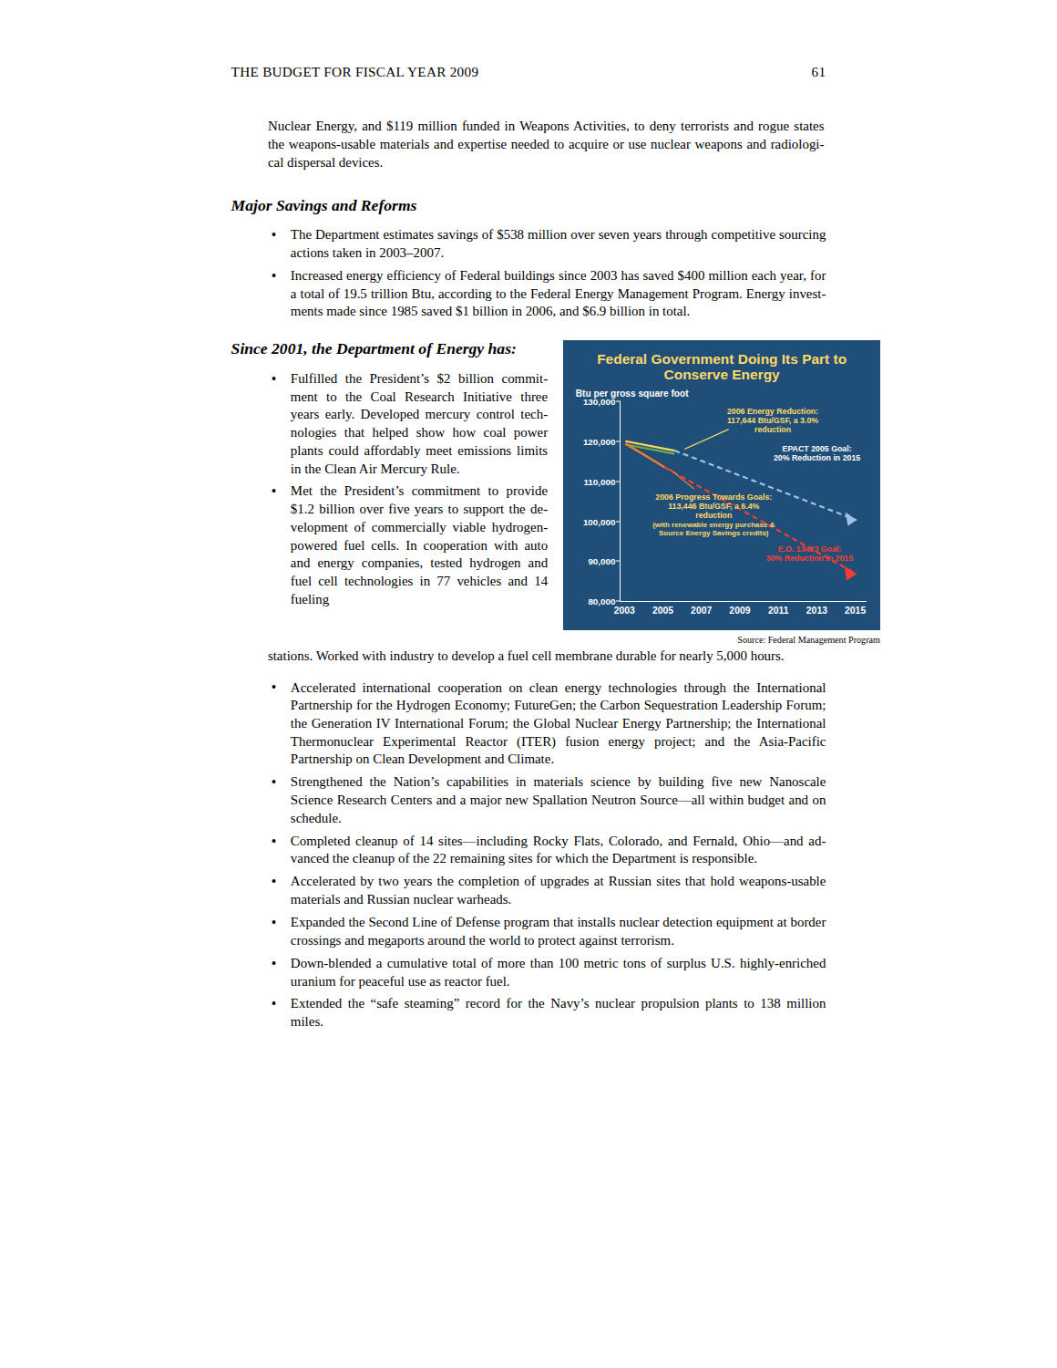The Budget for Fiscal Year 2009 61
Nuclear Energy, and $119 million funded in Weapons Activities, to deny terrorists and rogue states the weapons-usable materials and expertise needed to acquire or use nuclear weapons and radiological dispersal devices.
Major Savings and Reforms
The Department estimates savings of $538 million over seven years through competitive sourcing actions taken in 2003–2007.
Increased energy efficiency of Federal buildings since 2003 has saved $400 million each year, for a total of 19.5 trillion Btu, according to the Federal Energy Management Program. Energy investments made since 1985 saved $1 billion in 2006, and $6.9 billion in total.
Since 2001, the Department of Energy has:
Fulfilled the President’s $2 billion commitment to the Coal Research Initiative three years early. Developed mercury control technologies that helped show how coal power plants could affordably meet emissions limits in the Clean Air Mercury Rule.
Met the President’s commitment to provide $1.2 billion over five years to support the development of commercially viable hydrogen-powered fuel cells. In cooperation with auto and energy companies, tested hydrogen and fuel cell technologies in 77 vehicles and 14 fueling
Federal Government Doing Its Part to
Conserve Energy
Btu per gross square foot
130,000
120,000
110,000
100,000
90,000
80,000
2006 Energy Reduction:
117,644 Btu/GSF, a 3.0% reduction
EPACT 2005 Goal:
20% Reduction in 2015
2006 Progress Towards Goals:
113,446 Btu/GSF, a 6.4% reduction
(with renewable energy purchase &
Source Energy Savings credits)
E.O. 13423 Goal:
30% Reduction in 2015
2003 2005 2007 2009 2011 2013 2015
Source: Federal Management Program
stations. Worked with industry to develop a fuel cell membrane durable for nearly 5,000 hours.
Accelerated international cooperation on clean energy technologies through the International Partnership for the Hydrogen Economy; FutureGen; the Carbon Sequestration Leadership Forum; the Generation IV International Forum; the Global Nuclear Energy Partnership; the International Thermonuclear Experimental Reactor (ITER) fusion energy project; and the Asia-Pacific Partnership on Clean Development and Climate.
Strengthened the Nation’s capabilities in materials science by building five new Nanoscale Science Research Centers and a major new Spallation Neutron Source—all within budget and on schedule.
Completed cleanup of 14 sites—including Rocky Flats, Colorado, and Fernald, Ohio—and advanced the cleanup of the 22 remaining sites for which the Department is responsible.
Accelerated by two years the completion of upgrades at Russian sites that hold weapons-usable materials and Russian nuclear warheads.
Expanded the Second Line of Defense program that installs nuclear detection equipment at border crossings and megaports around the world to protect against terrorism.
Down-blended a cumulative total of more than 100 metric tons of surplus U.S. highly-enriched uranium for peaceful use as reactor fuel.
Extended the “safe steaming” record for the Navy’s nuclear propulsion plants to 138 million miles.